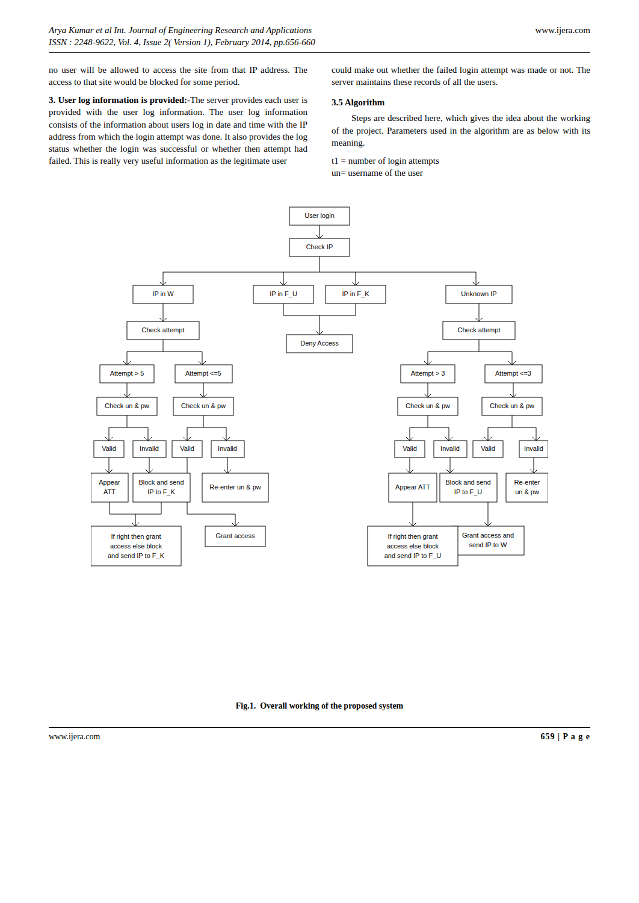Arya Kumar et al Int. Journal of Engineering Research and Applications www.ijera.com
ISSN : 2248-9622, Vol. 4, Issue 2( Version 1), February 2014, pp.656-660
no user will be allowed to access the site from that IP address. The access to that site would be blocked for some period.
3. User log information is provided:-The server provides each user is provided with the user log information. The user log information consists of the information about users log in date and time with the IP address from which the login attempt was done. It also provides the log status whether the login was successful or whether then attempt had failed. This is really very useful information as the legitimate user
could make out whether the failed login attempt was made or not. The server maintains these records of all the users.
3.5 Algorithm
Steps are described here, which gives the idea about the working of the project. Parameters used in the algorithm are as below with its meaning.
t1 = number of login attempts
un= username of the user
User login Check IP IP in W IP in F_U IP in F_K Unknown IP Check attempt Deny Access Check attempt Attempt > 5 Attempt <=5 Attempt > 3 Attempt <=3 Check un & pw Check un & pw Check un & pw Check un & pw Valid Invalid Valid Invalid Valid Invalid Valid Invalid Appear ATT Block and send IP to F_K Re-enter un & pw Appear ATT Block and send IP to F_U Re-enter un & pw Grant access Grant access and send IP to W If right then grant access else block and send IP to F_K If right then grant access else block and send IP to F_U
Fig.1. Overall working of the proposed system
www.ijera.com 659 | P a g e